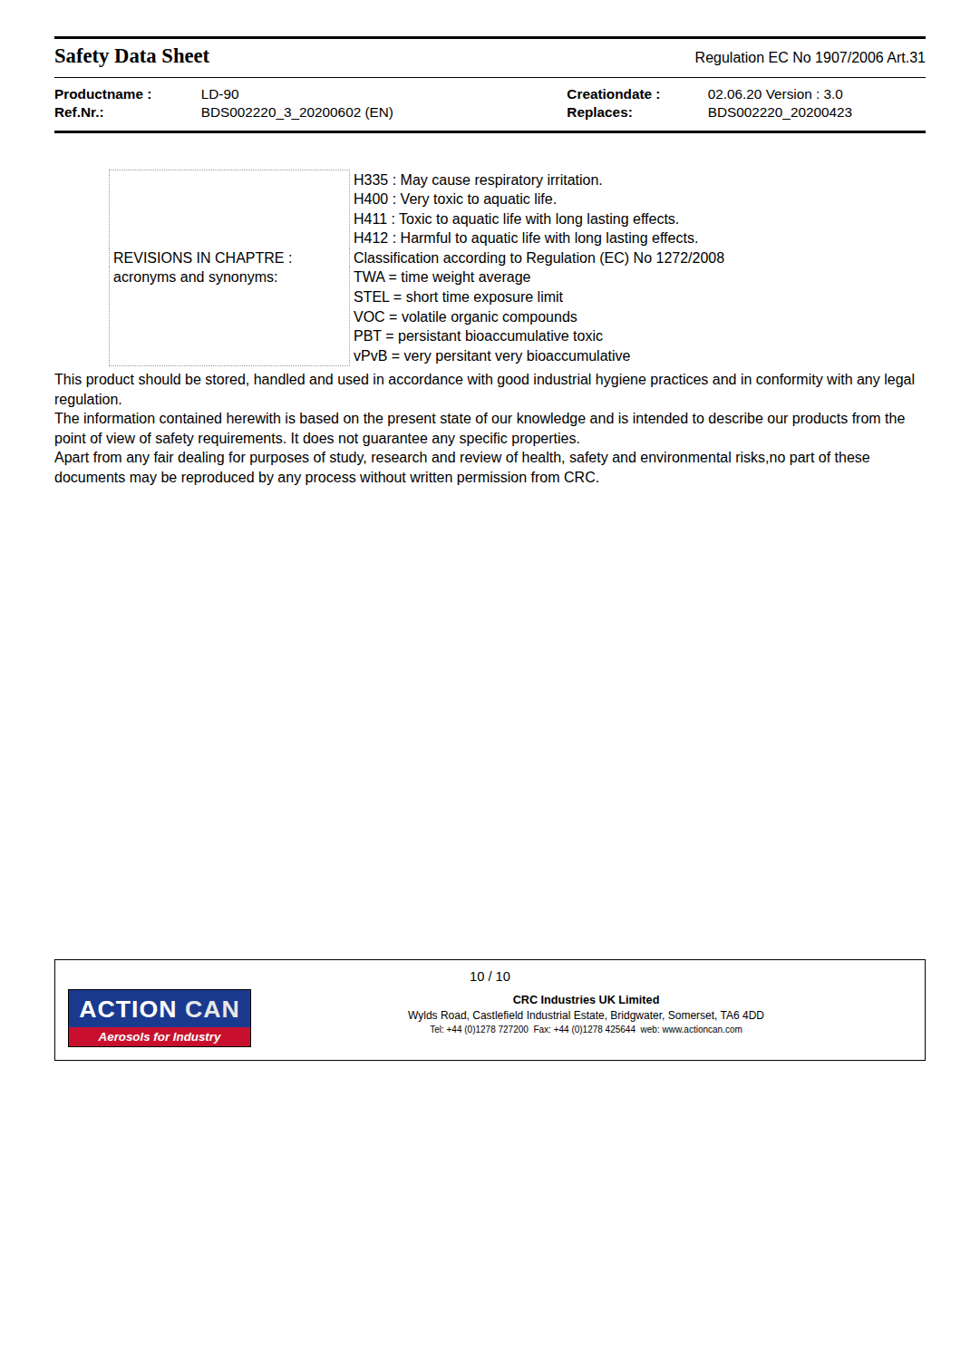Safety Data Sheet
Regulation EC No 1907/2006 Art.31
| Productname : | LD-90 | Creationdate : | 02.06.20 Version : 3.0 |
| Ref.Nr.: | BDS002220_3_20200602 (EN) | Replaces: | BDS002220_20200423 |
| | H335 : May cause respiratory irritation. H400 : Very toxic to aquatic life. H411 : Toxic to aquatic life with long lasting effects. H412 : Harmful to aquatic life with long lasting effects. |
| REVISIONS IN CHAPTRE : | Classification according to Regulation (EC) No 1272/2008 |
| acronyms and synonyms: | TWA = time weight average STEL = short time exposure limit VOC = volatile organic compounds PBT = persistant bioaccumulative toxic vPvB = very persitant very bioaccumulative |
This product should be stored, handled and used in accordance with good industrial hygiene practices and in conformity with any legal regulation.
The information contained herewith is based on the present state of our knowledge and is intended to describe our products from the point of view of safety requirements. It does not guarantee any specific properties.
Apart from any fair dealing for purposes of study, research and review of health, safety and environmental risks,no part of these documents may be reproduced by any process without written permission from CRC.
10 / 10
ACTION CAN
Aerosols for Industry
CRC Industries UK Limited
Wylds Road, Castlefield Industrial Estate, Bridgwater, Somerset, TA6 4DD
Tel: +44 (0)1278 727200 Fax: +44 (0)1278 425644 web: www.actioncan.com